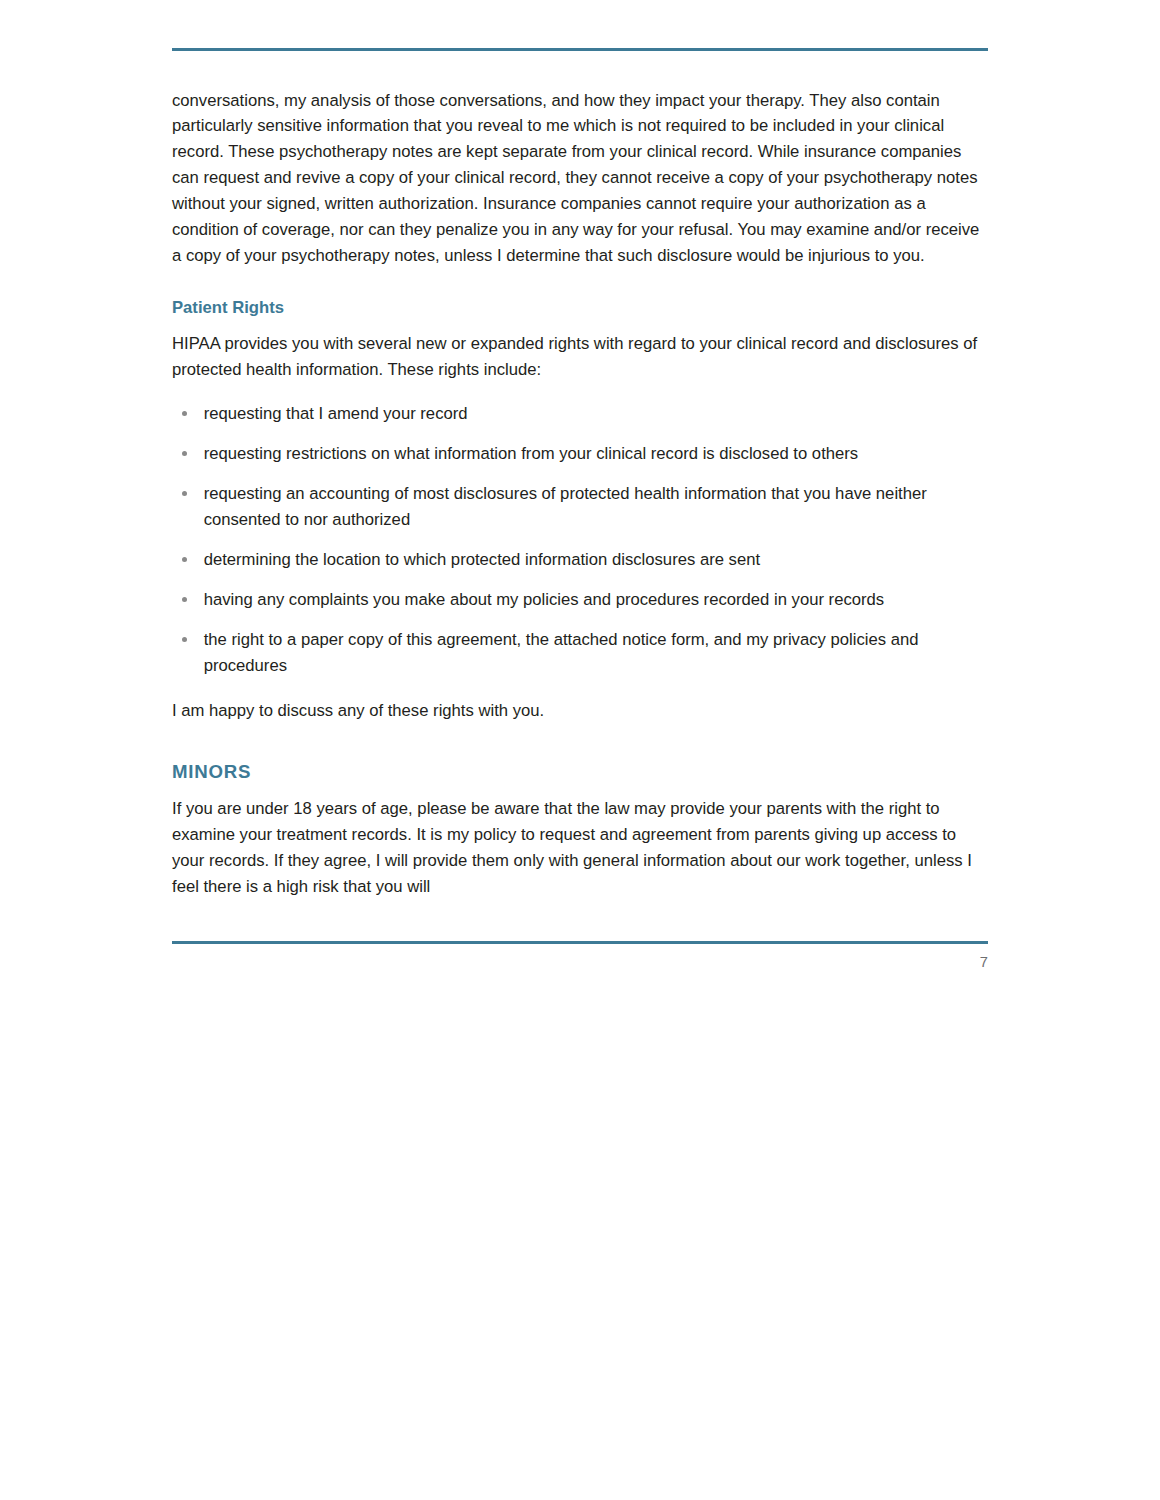conversations, my analysis of those conversations, and how they impact your therapy. They also contain particularly sensitive information that you reveal to me which is not required to be included in your clinical record. These psychotherapy notes are kept separate from your clinical record. While insurance companies can request and revive a copy of your clinical record, they cannot receive a copy of your psychotherapy notes without your signed, written authorization. Insurance companies cannot require your authorization as a condition of coverage, nor can they penalize you in any way for your refusal. You may examine and/or receive a copy of your psychotherapy notes, unless I determine that such disclosure would be injurious to you.
Patient Rights
HIPAA provides you with several new or expanded rights with regard to your clinical record and disclosures of protected health information. These rights include:
requesting that I amend your record
requesting restrictions on what information from your clinical record is disclosed to others
requesting an accounting of most disclosures of protected health information that you have neither consented to nor authorized
determining the location to which protected information disclosures are sent
having any complaints you make about my policies and procedures recorded in your records
the right to a paper copy of this agreement, the attached notice form, and my privacy policies and procedures
I am happy to discuss any of these rights with you.
MINORS
If you are under 18 years of age, please be aware that the law may provide your parents with the right to examine your treatment records. It is my policy to request and agreement from parents giving up access to your records. If they agree, I will provide them only with general information about our work together, unless I feel there is a high risk that you will
7